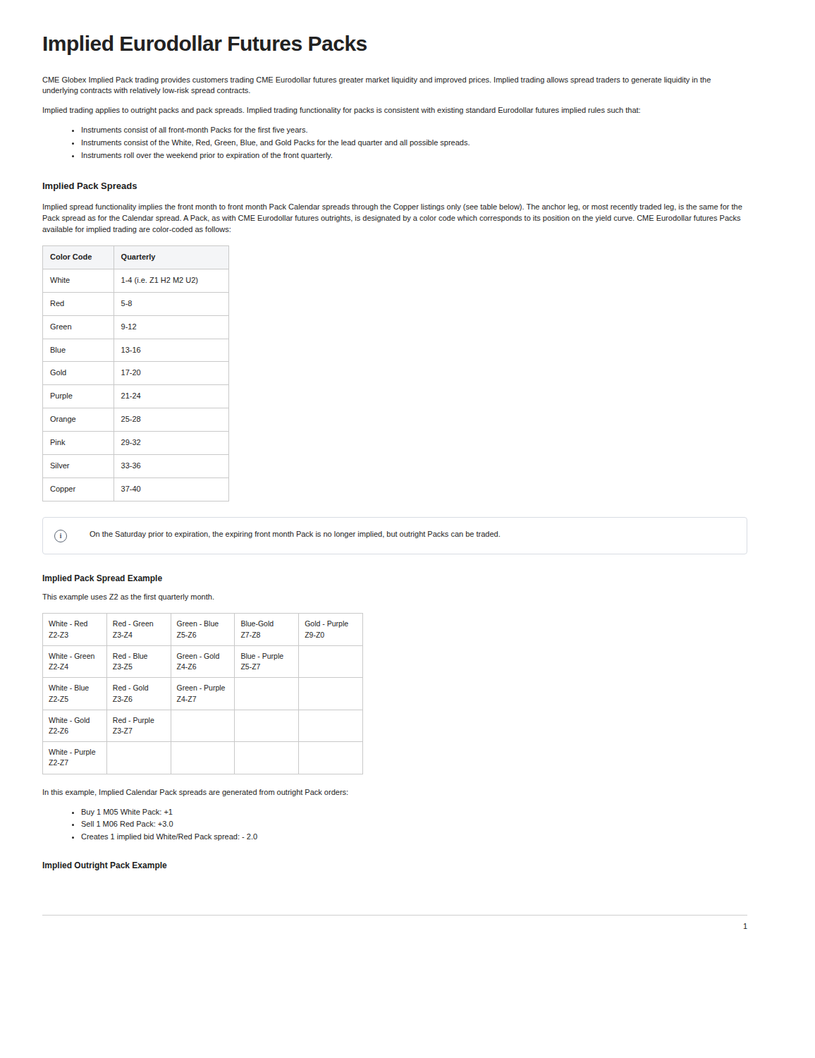Implied Eurodollar Futures Packs
CME Globex Implied Pack trading provides customers trading CME Eurodollar futures greater market liquidity and improved prices. Implied trading allows spread traders to generate liquidity in the underlying contracts with relatively low-risk spread contracts.
Implied trading applies to outright packs and pack spreads. Implied trading functionality for packs is consistent with existing standard Eurodollar futures implied rules such that:
Instruments consist of all front-month Packs for the first five years.
Instruments consist of the White, Red, Green, Blue, and Gold Packs for the lead quarter and all possible spreads.
Instruments roll over the weekend prior to expiration of the front quarterly.
Implied Pack Spreads
Implied spread functionality implies the front month to front month Pack Calendar spreads through the Copper listings only (see table below). The anchor leg, or most recently traded leg, is the same for the Pack spread as for the Calendar spread. A Pack, as with CME Eurodollar futures outrights, is designated by a color code which corresponds to its position on the yield curve. CME Eurodollar futures Packs available for implied trading are color-coded as follows:
| Color Code | Quarterly |
| --- | --- |
| White | 1-4 (i.e. Z1 H2 M2 U2) |
| Red | 5-8 |
| Green | 9-12 |
| Blue | 13-16 |
| Gold | 17-20 |
| Purple | 21-24 |
| Orange | 25-28 |
| Pink | 29-32 |
| Silver | 33-36 |
| Copper | 37-40 |
i
On the Saturday prior to expiration, the expiring front month Pack is no longer implied, but outright Packs can be traded.
Implied Pack Spread Example
This example uses Z2 as the first quarterly month.
| White - Red Z2-Z3 | Red - Green Z3-Z4 | Green - Blue Z5-Z6 | Blue-Gold Z7-Z8 | Gold - Purple Z9-Z0 |
| White - Green Z2-Z4 | Red - Blue Z3-Z5 | Green - Gold Z4-Z6 | Blue - Purple Z5-Z7 | |
| White - Blue Z2-Z5 | Red - Gold Z3-Z6 | Green - Purple Z4-Z7 | | |
| White - Gold Z2-Z6 | Red - Purple Z3-Z7 | | | |
| White - Purple Z2-Z7 | | | | |
In this example, Implied Calendar Pack spreads are generated from outright Pack orders:
Buy 1 M05 White Pack: +1
Sell 1 M06 Red Pack: +3.0
Creates 1 implied bid White/Red Pack spread: - 2.0
Implied Outright Pack Example
1